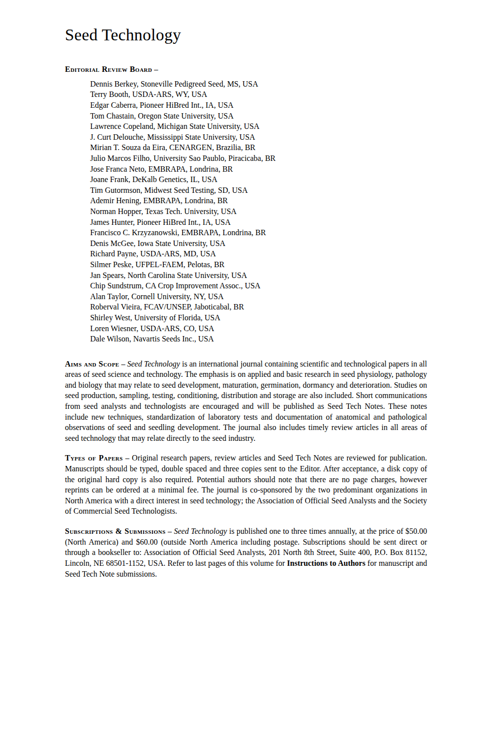Seed Technology
Editorial Review Board –
Dennis Berkey, Stoneville Pedigreed Seed, MS, USA
Terry Booth, USDA-ARS, WY, USA
Edgar Caberra, Pioneer HiBred Int., IA, USA
Tom Chastain, Oregon State University, USA
Lawrence Copeland, Michigan State University, USA
J. Curt Delouche, Mississippi State University, USA
Mirian T. Souza da Eira, CENARGEN, Brazilia, BR
Julio Marcos Filho, University Sao Paublo, Piracicaba, BR
Jose Franca Neto, EMBRAPA, Londrina, BR
Joane Frank, DeKalb Genetics, IL, USA
Tim Gutormson, Midwest Seed Testing, SD, USA
Ademir Hening, EMBRAPA, Londrina, BR
Norman Hopper, Texas Tech. University, USA
James Hunter, Pioneer HiBred Int., IA, USA
Francisco C. Krzyzanowski, EMBRAPA, Londrina, BR
Denis McGee, Iowa State University, USA
Richard Payne, USDA-ARS, MD, USA
Silmer Peske, UFPEL-FAEM, Pelotas, BR
Jan Spears, North Carolina State University, USA
Chip Sundstrum, CA Crop Improvement Assoc., USA
Alan Taylor, Cornell University, NY, USA
Roberval Vieira, FCAV/UNSEP, Jaboticabal, BR
Shirley West, University of Florida, USA
Loren Wiesner, USDA-ARS, CO, USA
Dale Wilson, Navartis Seeds Inc., USA
Aims and Scope – Seed Technology is an international journal containing scientific and technological papers in all areas of seed science and technology. The emphasis is on applied and basic research in seed physiology, pathology and biology that may relate to seed development, maturation, germination, dormancy and deterioration. Studies on seed production, sampling, testing, conditioning, distribution and storage are also included. Short communications from seed analysts and technologists are encouraged and will be published as Seed Tech Notes. These notes include new techniques, standardization of laboratory tests and documentation of anatomical and pathological observations of seed and seedling development. The journal also includes timely review articles in all areas of seed technology that may relate directly to the seed industry.
Types of Papers – Original research papers, review articles and Seed Tech Notes are reviewed for publication. Manuscripts should be typed, double spaced and three copies sent to the Editor. After acceptance, a disk copy of the original hard copy is also required. Potential authors should note that there are no page charges, however reprints can be ordered at a minimal fee. The journal is co-sponsored by the two predominant organizations in North America with a direct interest in seed technology; the Association of Official Seed Analysts and the Society of Commercial Seed Technologists.
Subscriptions & Submissions – Seed Technology is published one to three times annually, at the price of $50.00 (North America) and $60.00 (outside North America including postage. Subscriptions should be sent direct or through a bookseller to: Association of Official Seed Analysts, 201 North 8th Street, Suite 400, P.O. Box 81152, Lincoln, NE 68501-1152, USA. Refer to last pages of this volume for Instructions to Authors for manuscript and Seed Tech Note submissions.